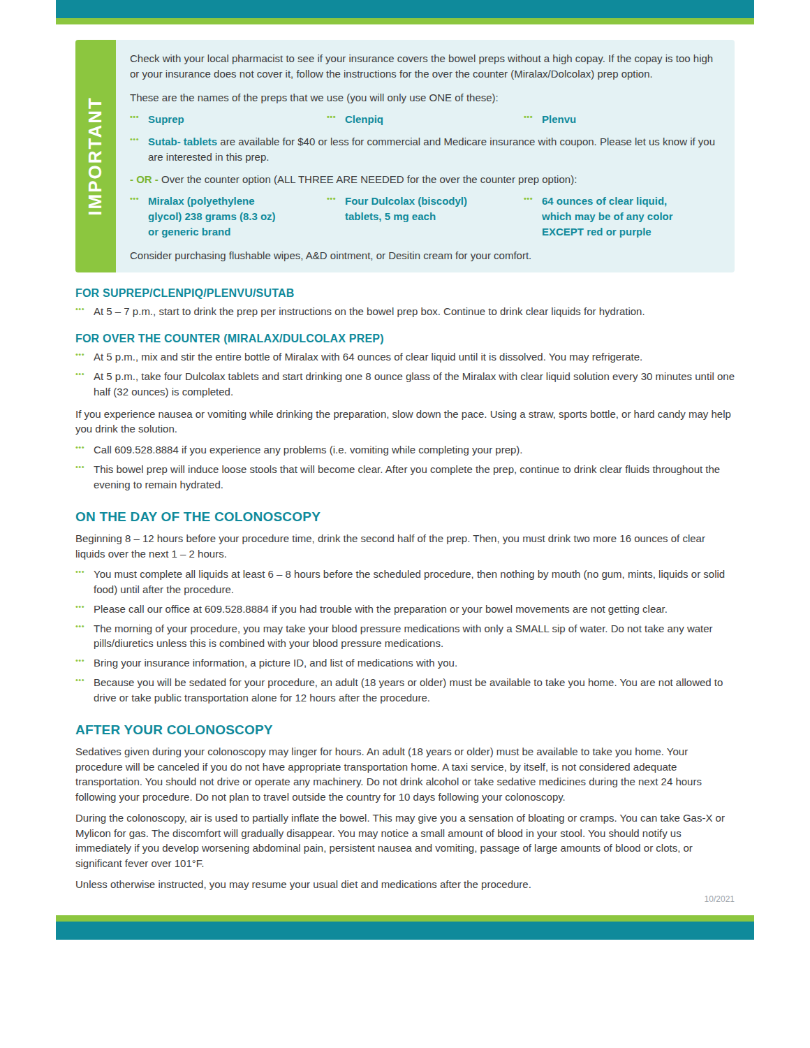IMPORTANT
Check with your local pharmacist to see if your insurance covers the bowel preps without a high copay. If the copay is too high or your insurance does not cover it, follow the instructions for the over the counter (Miralax/Dolcolax) prep option.
These are the names of the preps that we use (you will only use ONE of these):
Suprep
Clenpiq
Plenvu
Sutab- tablets are available for $40 or less for commercial and Medicare insurance with coupon. Please let us know if you are interested in this prep.
- OR - Over the counter option (ALL THREE ARE NEEDED for the over the counter prep option):
Miralax (polyethyleneglycol) 238 grams (8.3 oz) or generic brand
Four Dulcolax (biscodyl)tablets, 5 mg each
64 ounces of clear liquid,which may be of any color EXCEPT red or purple
Consider purchasing flushable wipes, A&D ointment, or Desitin cream for your comfort.
FOR SUPREP/CLENPIQ/PLENVU/SUTAB
At 5 – 7 p.m., start to drink the prep per instructions on the bowel prep box. Continue to drink clear liquids for hydration.
FOR OVER THE COUNTER (MIRALAX/DULCOLAX PREP)
At 5 p.m., mix and stir the entire bottle of Miralax with 64 ounces of clear liquid until it is dissolved. You may refrigerate.
At 5 p.m., take four Dulcolax tablets and start drinking one 8 ounce glass of the Miralax with clear liquid solution every 30 minutes until one half (32 ounces) is completed.
If you experience nausea or vomiting while drinking the preparation, slow down the pace. Using a straw, sports bottle, or hard candy may help you drink the solution.
Call 609.528.8884 if you experience any problems (i.e. vomiting while completing your prep).
This bowel prep will induce loose stools that will become clear. After you complete the prep, continue to drink clear fluids throughout the evening to remain hydrated.
ON THE DAY OF THE COLONOSCOPY
Beginning 8 – 12 hours before your procedure time, drink the second half of the prep. Then, you must drink two more 16 ounces of clear liquids over the next 1 – 2 hours.
You must complete all liquids at least 6 – 8 hours before the scheduled procedure, then nothing by mouth (no gum, mints, liquids or solid food) until after the procedure.
Please call our office at 609.528.8884 if you had trouble with the preparation or your bowel movements are not getting clear.
The morning of your procedure, you may take your blood pressure medications with only a SMALL sip of water. Do not take any water pills/diuretics unless this is combined with your blood pressure medications.
Bring your insurance information, a picture ID, and list of medications with you.
Because you will be sedated for your procedure, an adult (18 years or older) must be available to take you home. You are not allowed to drive or take public transportation alone for 12 hours after the procedure.
AFTER YOUR COLONOSCOPY
Sedatives given during your colonoscopy may linger for hours. An adult (18 years or older) must be available to take you home. Your procedure will be canceled if you do not have appropriate transportation home. A taxi service, by itself, is not considered adequate transportation. You should not drive or operate any machinery. Do not drink alcohol or take sedative medicines during the next 24 hours following your procedure. Do not plan to travel outside the country for 10 days following your colonoscopy.
During the colonoscopy, air is used to partially inflate the bowel. This may give you a sensation of bloating or cramps. You can take Gas-X or Mylicon for gas. The discomfort will gradually disappear. You may notice a small amount of blood in your stool. You should notify us immediately if you develop worsening abdominal pain, persistent nausea and vomiting, passage of large amounts of blood or clots, or significant fever over 101°F.
Unless otherwise instructed, you may resume your usual diet and medications after the procedure.
10/2021